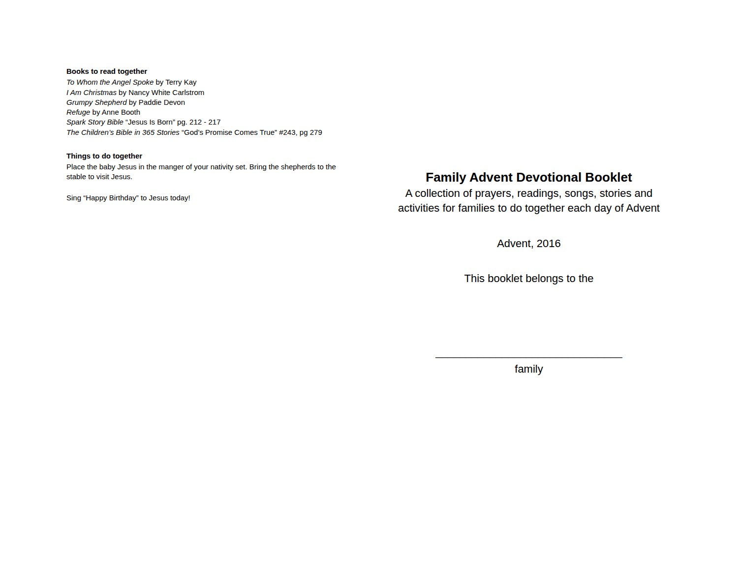Books to read together
To Whom the Angel Spoke by Terry Kay
I Am Christmas by Nancy White Carlstrom
Grumpy Shepherd by Paddie Devon
Refuge by Anne Booth
Spark Story Bible “Jesus Is Born” pg. 212 - 217
The Children’s Bible in 365 Stories “God’s Promise Comes True” #243, pg 279
Things to do together
Place the baby Jesus in the manger of your nativity set. Bring the shepherds to the stable to visit Jesus.
Sing “Happy Birthday” to Jesus today!
Family Advent Devotional Booklet
A collection of prayers, readings, songs, stories and activities for families to do together each day of Advent
Advent, 2016
This booklet belongs to the
_______________________________
family